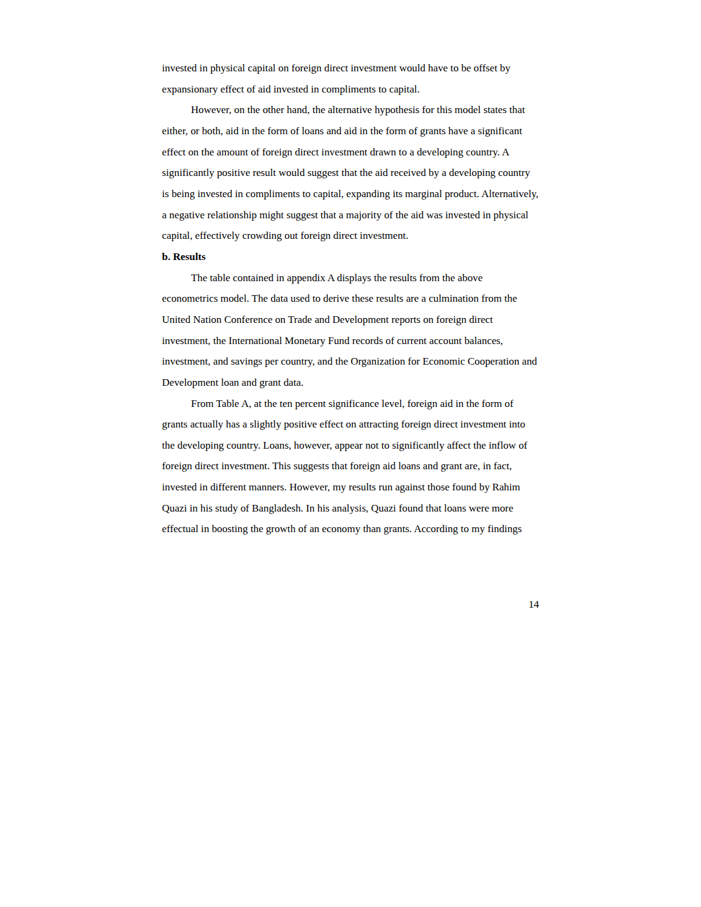invested in physical capital on foreign direct investment would have to be offset by expansionary effect of aid invested in compliments to capital.
However, on the other hand, the alternative hypothesis for this model states that either, or both, aid in the form of loans and aid in the form of grants have a significant effect on the amount of foreign direct investment drawn to a developing country. A significantly positive result would suggest that the aid received by a developing country is being invested in compliments to capital, expanding its marginal product. Alternatively, a negative relationship might suggest that a majority of the aid was invested in physical capital, effectively crowding out foreign direct investment.
b. Results
The table contained in appendix A displays the results from the above econometrics model. The data used to derive these results are a culmination from the United Nation Conference on Trade and Development reports on foreign direct investment, the International Monetary Fund records of current account balances, investment, and savings per country, and the Organization for Economic Cooperation and Development loan and grant data.
From Table A, at the ten percent significance level, foreign aid in the form of grants actually has a slightly positive effect on attracting foreign direct investment into the developing country. Loans, however, appear not to significantly affect the inflow of foreign direct investment. This suggests that foreign aid loans and grant are, in fact, invested in different manners. However, my results run against those found by Rahim Quazi in his study of Bangladesh. In his analysis, Quazi found that loans were more effectual in boosting the growth of an economy than grants. According to my findings
14